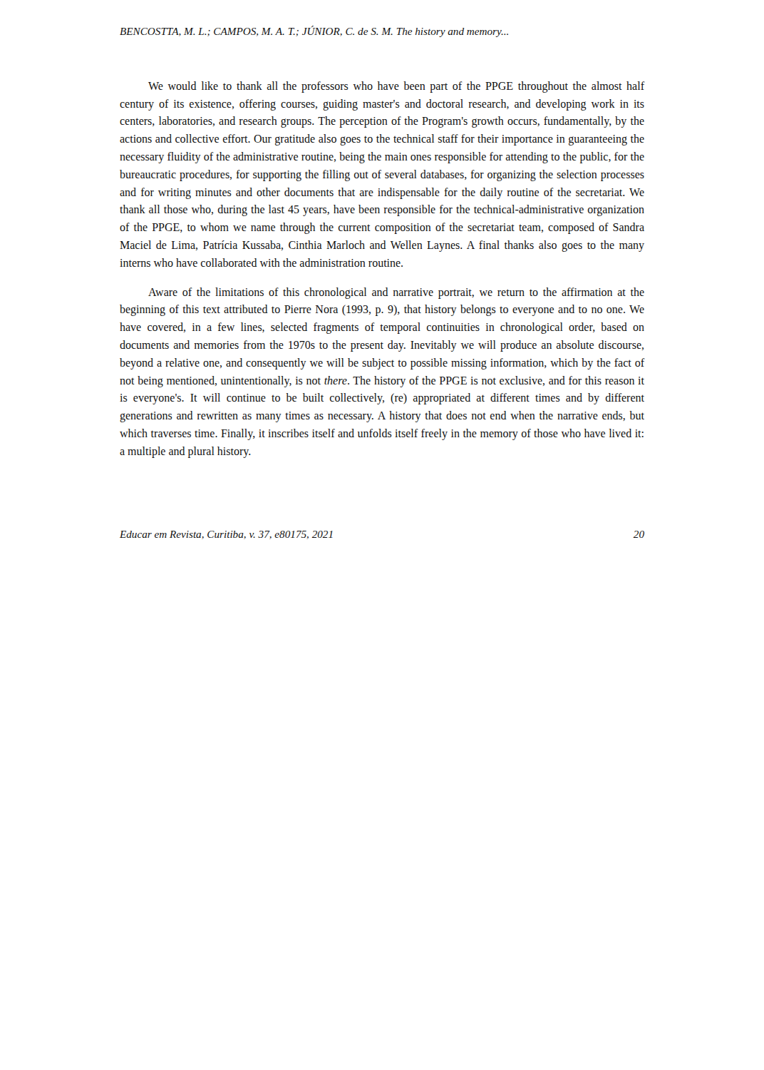BENCOSTTA, M. L.; CAMPOS, M. A. T.; JÚNIOR, C. de S. M. The history and memory...
We would like to thank all the professors who have been part of the PPGE throughout the almost half century of its existence, offering courses, guiding master's and doctoral research, and developing work in its centers, laboratories, and research groups. The perception of the Program's growth occurs, fundamentally, by the actions and collective effort. Our gratitude also goes to the technical staff for their importance in guaranteeing the necessary fluidity of the administrative routine, being the main ones responsible for attending to the public, for the bureaucratic procedures, for supporting the filling out of several databases, for organizing the selection processes and for writing minutes and other documents that are indispensable for the daily routine of the secretariat. We thank all those who, during the last 45 years, have been responsible for the technical-administrative organization of the PPGE, to whom we name through the current composition of the secretariat team, composed of Sandra Maciel de Lima, Patrícia Kussaba, Cinthia Marloch and Wellen Laynes. A final thanks also goes to the many interns who have collaborated with the administration routine.
Aware of the limitations of this chronological and narrative portrait, we return to the affirmation at the beginning of this text attributed to Pierre Nora (1993, p. 9), that history belongs to everyone and to no one. We have covered, in a few lines, selected fragments of temporal continuities in chronological order, based on documents and memories from the 1970s to the present day. Inevitably we will produce an absolute discourse, beyond a relative one, and consequently we will be subject to possible missing information, which by the fact of not being mentioned, unintentionally, is not there. The history of the PPGE is not exclusive, and for this reason it is everyone's. It will continue to be built collectively, (re) appropriated at different times and by different generations and rewritten as many times as necessary. A history that does not end when the narrative ends, but which traverses time. Finally, it inscribes itself and unfolds itself freely in the memory of those who have lived it: a multiple and plural history.
Educar em Revista, Curitiba, v. 37, e80175, 2021 20